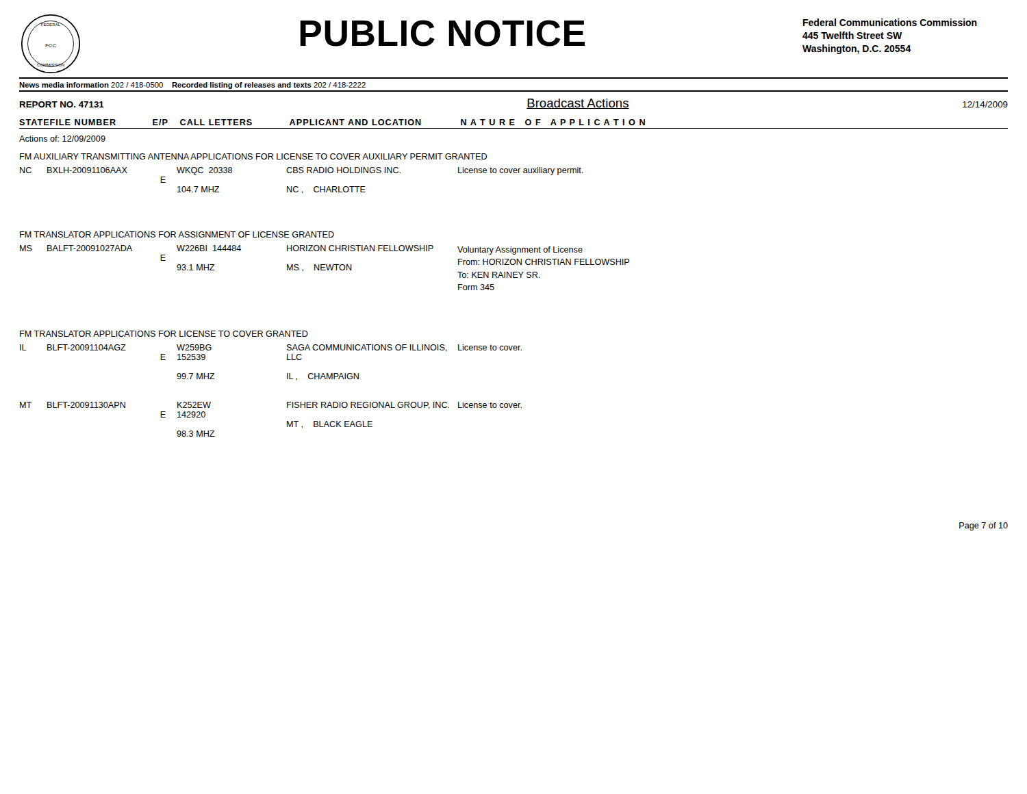PUBLIC NOTICE
Federal Communications Commission
445 Twelfth Street SW
Washington, D.C. 20554
News media information 202 / 418-0500 Recorded listing of releases and texts 202 / 418-2222
REPORT NO. 47131
Broadcast Actions
12/14/2009
STATE
FILE NUMBER
E/P
CALL LETTERS
APPLICANT AND LOCATION
N A T U R E O F A P P L I C A T I O N
Actions of: 12/09/2009
FM AUXILIARY TRANSMITTING ANTENNA APPLICATIONS FOR LICENSE TO COVER AUXILIARY PERMIT GRANTED
NC
BXLH-20091106AAX
E
WKQC 20338
104.7 MHZ
CBS RADIO HOLDINGS INC.
NC , CHARLOTTE
License to cover auxiliary permit.
FM TRANSLATOR APPLICATIONS FOR ASSIGNMENT OF LICENSE GRANTED
MS
BALFT-20091027ADA
E
W226BI 144484
93.1 MHZ
HORIZON CHRISTIAN FELLOWSHIP
MS , NEWTON
Voluntary Assignment of License
From: HORIZON CHRISTIAN FELLOWSHIP
To: KEN RAINEY SR.
Form 345
FM TRANSLATOR APPLICATIONS FOR LICENSE TO COVER GRANTED
IL
BLFT-20091104AGZ
E
W259BG
152539
99.7 MHZ
SAGA COMMUNICATIONS OF ILLINOIS, LLC
IL , CHAMPAIGN
License to cover.
MT
BLFT-20091130APN
E
K252EW
142920
98.3 MHZ
FISHER RADIO REGIONAL GROUP, INC.
MT , BLACK EAGLE
License to cover.
Page 7 of 10